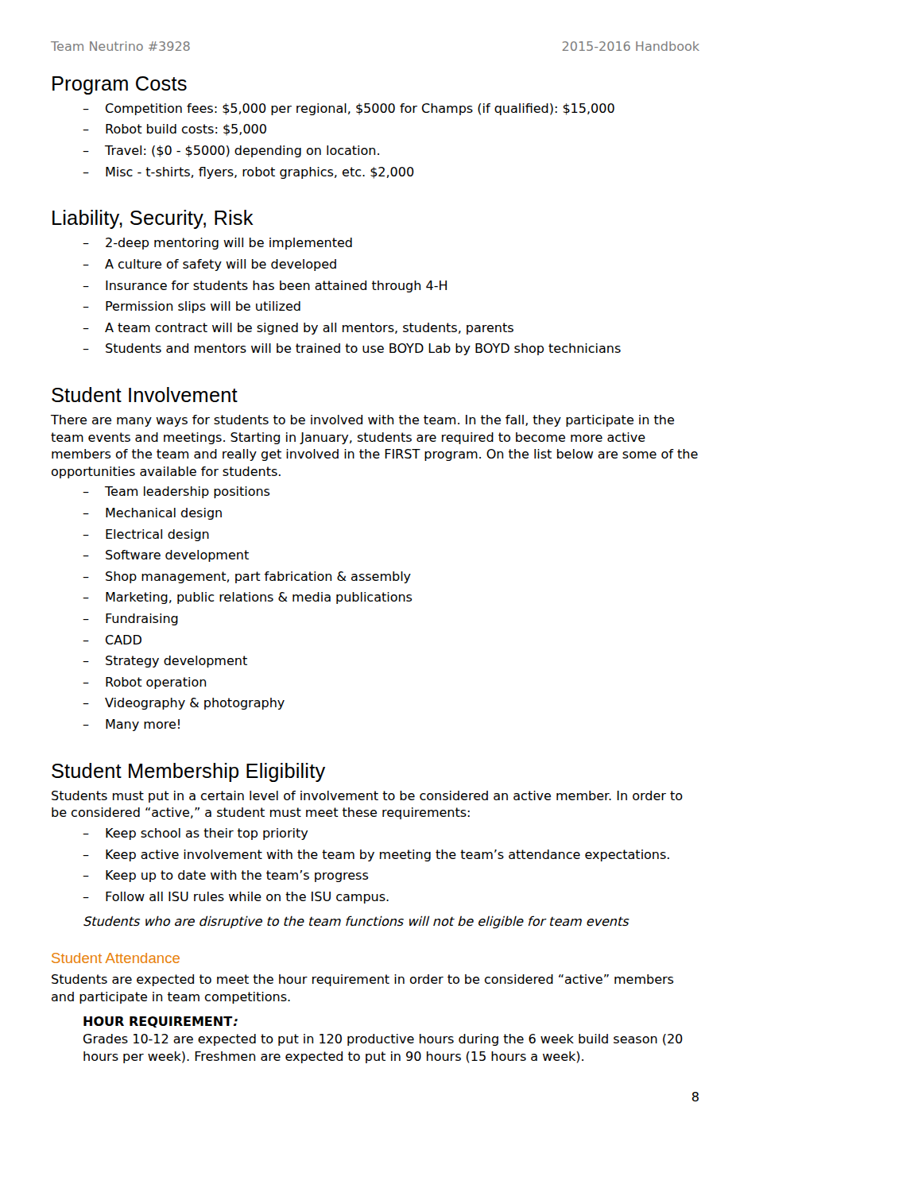Team Neutrino #3928 2015-2016 Handbook
Program Costs
Competition fees: $5,000 per regional, $5000 for Champs (if qualified): $15,000
Robot build costs: $5,000
Travel: ($0 - $5000) depending on location.
Misc - t-shirts, flyers, robot graphics, etc. $2,000
Liability, Security, Risk
2-deep mentoring will be implemented
A culture of safety will be developed
Insurance for students has been attained through 4-H
Permission slips will be utilized
A team contract will be signed by all mentors, students, parents
Students and mentors will be trained to use BOYD Lab by BOYD shop technicians
Student Involvement
There are many ways for students to be involved with the team. In the fall, they participate in the team events and meetings. Starting in January, students are required to become more active members of the team and really get involved in the FIRST program. On the list below are some of the opportunities available for students.
Team leadership positions
Mechanical design
Electrical design
Software development
Shop management, part fabrication & assembly
Marketing, public relations & media publications
Fundraising
CADD
Strategy development
Robot operation
Videography & photography
Many more!
Student Membership Eligibility
Students must put in a certain level of involvement to be considered an active member. In order to be considered “active,” a student must meet these requirements:
Keep school as their top priority
Keep active involvement with the team by meeting the team’s attendance expectations.
Keep up to date with the team’s progress
Follow all ISU rules while on the ISU campus.
Students who are disruptive to the team functions will not be eligible for team events
Student Attendance
Students are expected to meet the hour requirement in order to be considered “active” members and participate in team competitions.
HOUR REQUIREMENT:
Grades 10-12 are expected to put in 120 productive hours during the 6 week build season (20 hours per week). Freshmen are expected to put in 90 hours (15 hours a week).
8